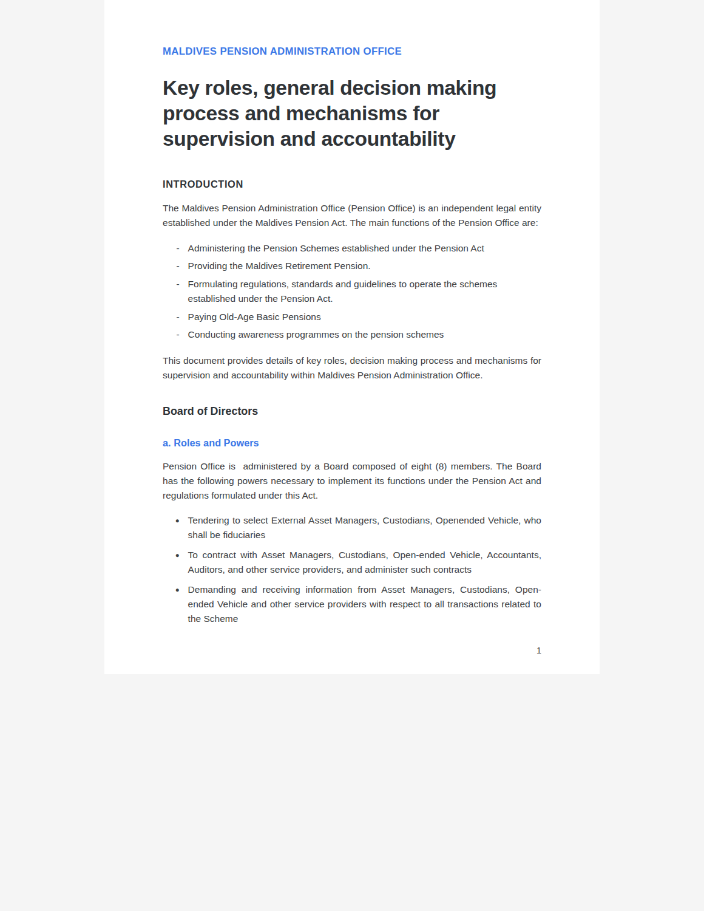MALDIVES PENSION ADMINISTRATION OFFICE
Key roles, general decision making process and mechanisms for supervision and accountability
INTRODUCTION
The Maldives Pension Administration Office (Pension Office) is an independent legal entity established under the Maldives Pension Act. The main functions of the Pension Office are:
Administering the Pension Schemes established under the Pension Act
Providing the Maldives Retirement Pension.
Formulating regulations, standards and guidelines to operate the schemes established under the Pension Act.
Paying Old-Age Basic Pensions
Conducting awareness programmes on the pension schemes
This document provides details of key roles, decision making process and mechanisms for supervision and accountability within Maldives Pension Administration Office.
Board of Directors
a. Roles and Powers
Pension Office is administered by a Board composed of eight (8) members. The Board has the following powers necessary to implement its functions under the Pension Act and regulations formulated under this Act.
Tendering to select External Asset Managers, Custodians, Openended Vehicle, who shall be fiduciaries
To contract with Asset Managers, Custodians, Open-ended Vehicle, Accountants, Auditors, and other service providers, and administer such contracts
Demanding and receiving information from Asset Managers, Custodians, Open-ended Vehicle and other service providers with respect to all transactions related to the Scheme
1